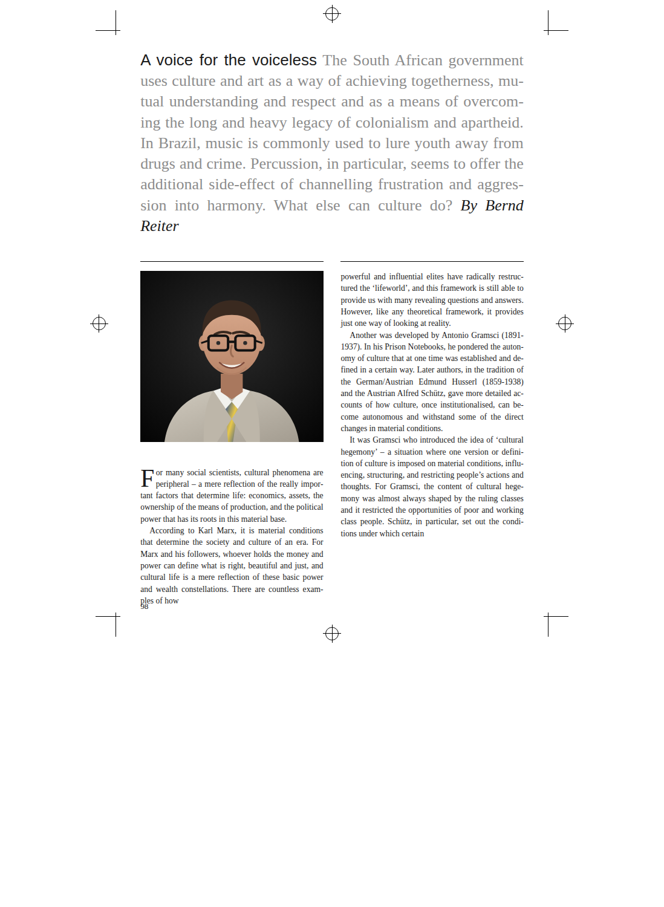A voice for the voiceless The South African government uses culture and art as a way of achieving togetherness, mutual understanding and respect and as a means of overcoming the long and heavy legacy of colonialism and apartheid. In Brazil, music is commonly used to lure youth away from drugs and crime. Percussion, in particular, seems to offer the additional side-effect of channelling frustration and aggression into harmony. What else can culture do? By Bernd Reiter
For many social scientists, cultural phenomena are peripheral – a mere reflection of the really important factors that determine life: economics, assets, the ownership of the means of production, and the political power that has its roots in this material base.
According to Karl Marx, it is material conditions that determine the society and culture of an era. For Marx and his followers, whoever holds the money and power can define what is right, beautiful and just, and cultural life is a mere reflection of these basic power and wealth constellations. There are countless examples of how
powerful and influential elites have radically restructured the ‘lifeworld’, and this framework is still able to provide us with many revealing questions and answers. However, like any theoretical framework, it provides just one way of looking at reality.
Another was developed by Antonio Gramsci (1891-1937). In his Prison Notebooks, he pondered the autonomy of culture that at one time was established and defined in a certain way. Later authors, in the tradition of the German/Austrian Edmund Husserl (1859-1938) and the Austrian Alfred Schütz, gave more detailed accounts of how culture, once institutionalised, can become autonomous and withstand some of the direct changes in material conditions.
It was Gramsci who introduced the idea of ‘cultural hegemony’ – a situation where one version or definition of culture is imposed on material conditions, influencing, structuring, and restricting people’s actions and thoughts. For Gramsci, the content of cultural hegemony was almost always shaped by the ruling classes and it restricted the opportunities of poor and working class people. Schütz, in particular, set out the conditions under which certain
98